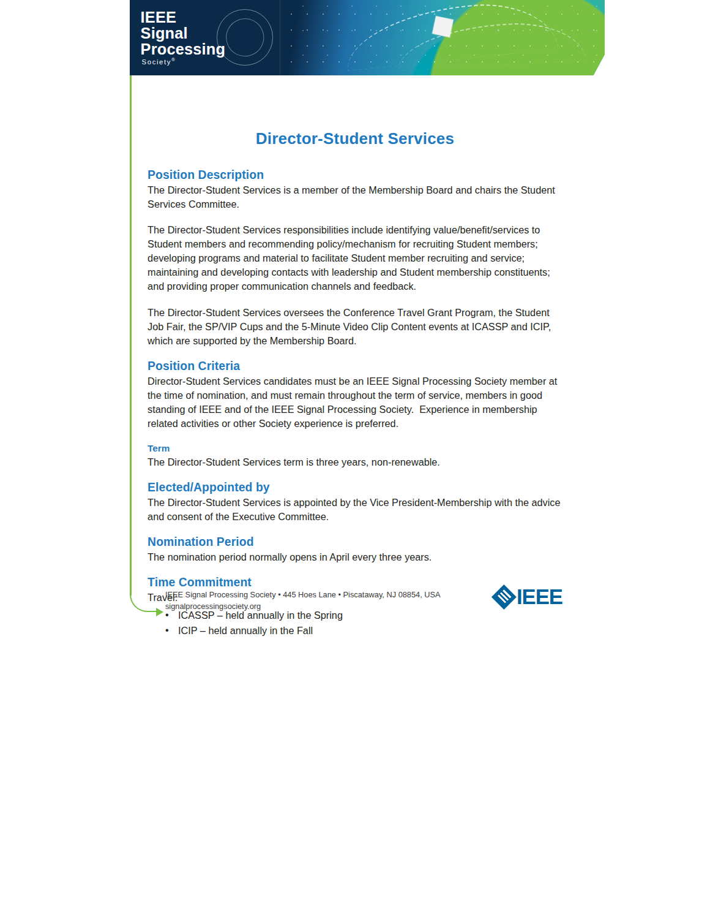IEEE
Signal
Processing
Society®
Director-Student Services
Position Description
The Director-Student Services is a member of the Membership Board and chairs the Student Services Committee.
The Director-Student Services responsibilities include identifying value/benefit/services to Student members and recommending policy/mechanism for recruiting Student members; developing programs and material to facilitate Student member recruiting and service; maintaining and developing contacts with leadership and Student membership constituents; and providing proper communication channels and feedback.
The Director-Student Services oversees the Conference Travel Grant Program, the Student Job Fair, the SP/VIP Cups and the 5-Minute Video Clip Content events at ICASSP and ICIP, which are supported by the Membership Board.
Position Criteria
Director-Student Services candidates must be an IEEE Signal Processing Society member at the time of nomination, and must remain throughout the term of service, members in good standing of IEEE and of the IEEE Signal Processing Society. Experience in membership related activities or other Society experience is preferred.
Term
The Director-Student Services term is three years, non-renewable.
Elected/Appointed by
The Director-Student Services is appointed by the Vice President-Membership with the advice and consent of the Executive Committee.
Nomination Period
The nomination period normally opens in April every three years.
Time Commitment
Travel:
ICASSP – held annually in the Spring
ICIP – held annually in the Fall
IEEE Signal Processing Society • 445 Hoes Lane • Piscataway, NJ 08854, USA
signalprocessingsociety.org
IEEE